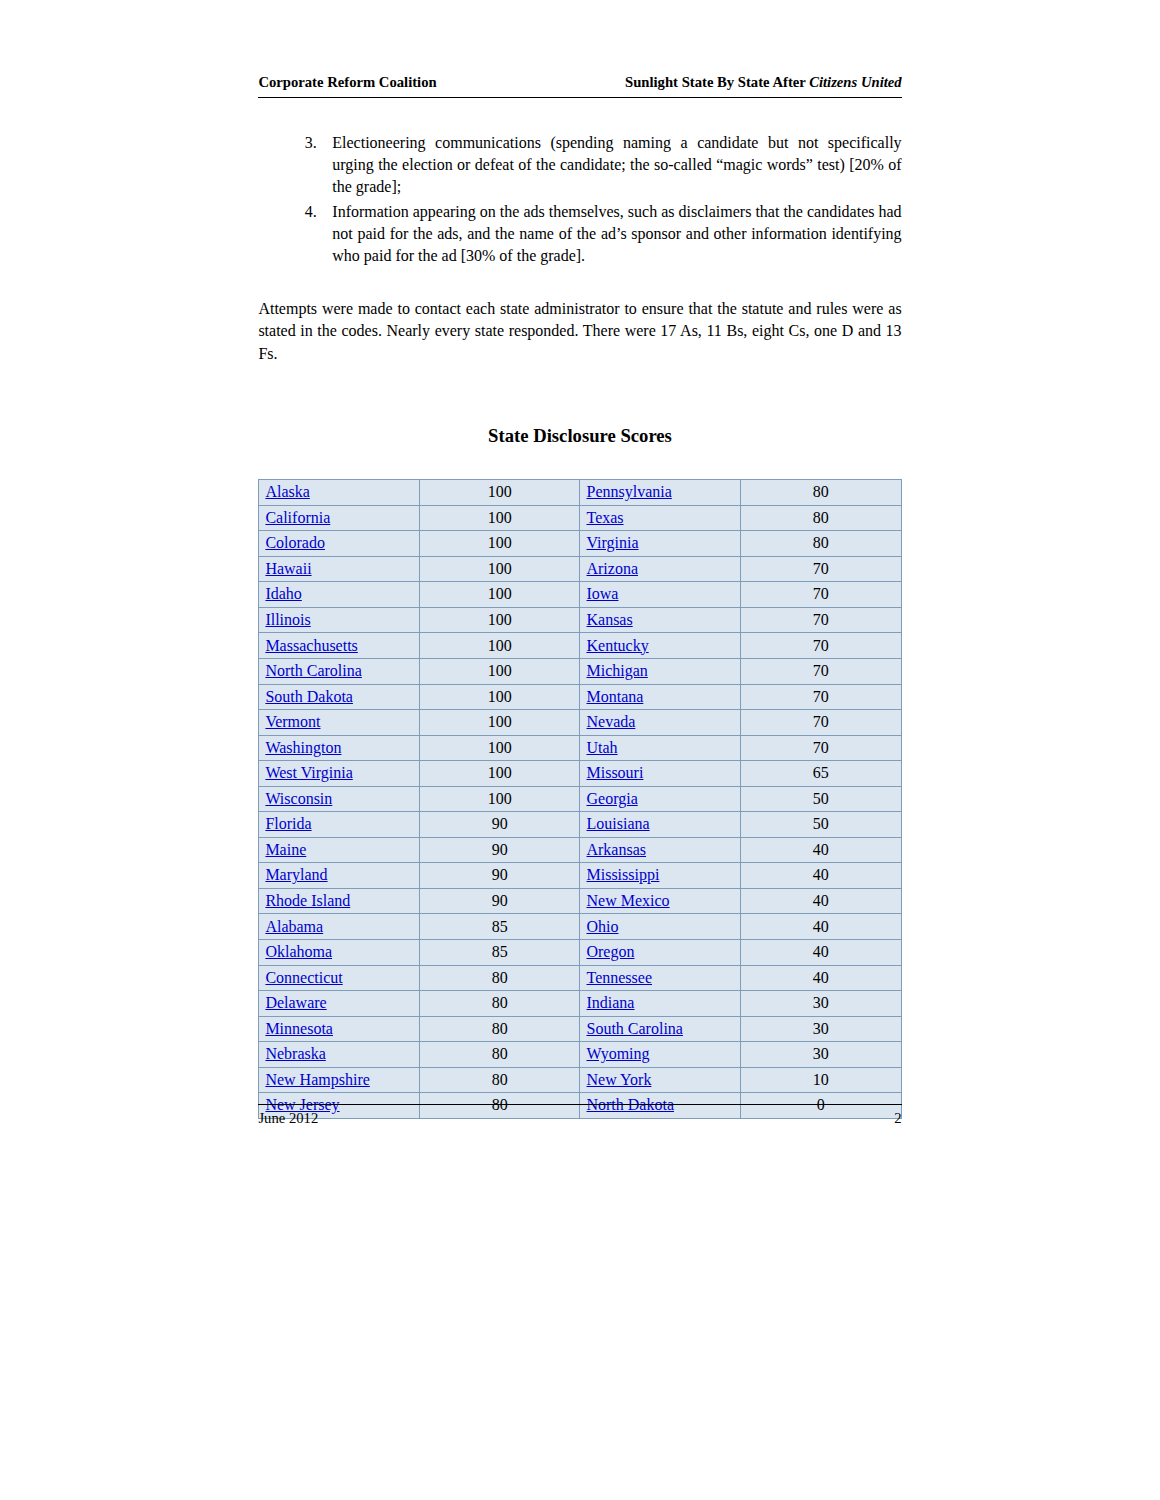Corporate Reform Coalition
Sunlight State By State After Citizens United
Electioneering communications (spending naming a candidate but not specifically urging the election or defeat of the candidate; the so-called “magic words” test) [20% of the grade];
Information appearing on the ads themselves, such as disclaimers that the candidates had not paid for the ads, and the name of the ad’s sponsor and other information identifying who paid for the ad [30% of the grade].
Attempts were made to contact each state administrator to ensure that the statute and rules were as stated in the codes. Nearly every state responded. There were 17 As, 11 Bs, eight Cs, one D and 13 Fs.
State Disclosure Scores
| Alaska | 100 | Pennsylvania | 80 |
| California | 100 | Texas | 80 |
| Colorado | 100 | Virginia | 80 |
| Hawaii | 100 | Arizona | 70 |
| Idaho | 100 | Iowa | 70 |
| Illinois | 100 | Kansas | 70 |
| Massachusetts | 100 | Kentucky | 70 |
| North Carolina | 100 | Michigan | 70 |
| South Dakota | 100 | Montana | 70 |
| Vermont | 100 | Nevada | 70 |
| Washington | 100 | Utah | 70 |
| West Virginia | 100 | Missouri | 65 |
| Wisconsin | 100 | Georgia | 50 |
| Florida | 90 | Louisiana | 50 |
| Maine | 90 | Arkansas | 40 |
| Maryland | 90 | Mississippi | 40 |
| Rhode Island | 90 | New Mexico | 40 |
| Alabama | 85 | Ohio | 40 |
| Oklahoma | 85 | Oregon | 40 |
| Connecticut | 80 | Tennessee | 40 |
| Delaware | 80 | Indiana | 30 |
| Minnesota | 80 | South Carolina | 30 |
| Nebraska | 80 | Wyoming | 30 |
| New Hampshire | 80 | New York | 10 |
| New Jersey | 80 | North Dakota | 0 |
June 2012
2